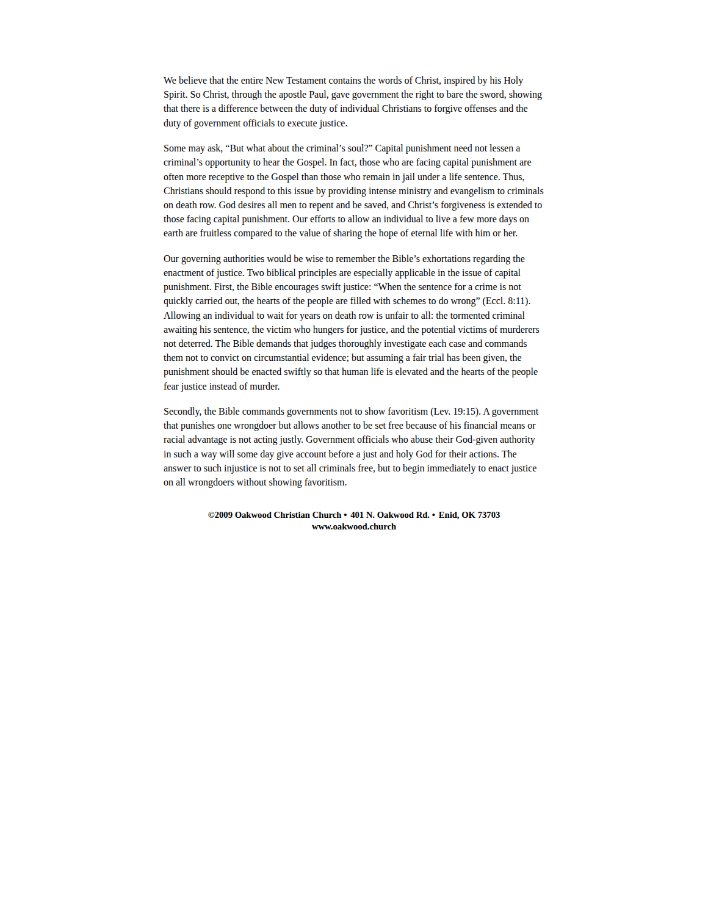We believe that the entire New Testament contains the words of Christ, inspired by his Holy Spirit. So Christ, through the apostle Paul, gave government the right to bare the sword, showing that there is a difference between the duty of individual Christians to forgive offenses and the duty of government officials to execute justice.
Some may ask, “But what about the criminal’s soul?” Capital punishment need not lessen a criminal’s opportunity to hear the Gospel. In fact, those who are facing capital punishment are often more receptive to the Gospel than those who remain in jail under a life sentence. Thus, Christians should respond to this issue by providing intense ministry and evangelism to criminals on death row. God desires all men to repent and be saved, and Christ’s forgiveness is extended to those facing capital punishment. Our efforts to allow an individual to live a few more days on earth are fruitless compared to the value of sharing the hope of eternal life with him or her.
Our governing authorities would be wise to remember the Bible’s exhortations regarding the enactment of justice. Two biblical principles are especially applicable in the issue of capital punishment. First, the Bible encourages swift justice: “When the sentence for a crime is not quickly carried out, the hearts of the people are filled with schemes to do wrong” (Eccl. 8:11). Allowing an individual to wait for years on death row is unfair to all: the tormented criminal awaiting his sentence, the victim who hungers for justice, and the potential victims of murderers not deterred. The Bible demands that judges thoroughly investigate each case and commands them not to convict on circumstantial evidence; but assuming a fair trial has been given, the punishment should be enacted swiftly so that human life is elevated and the hearts of the people fear justice instead of murder.
Secondly, the Bible commands governments not to show favoritism (Lev. 19:15). A government that punishes one wrongdoer but allows another to be set free because of his financial means or racial advantage is not acting justly. Government officials who abuse their God-given authority in such a way will some day give account before a just and holy God for their actions. The answer to such injustice is not to set all criminals free, but to begin immediately to enact justice on all wrongdoers without showing favoritism.
©2009 Oakwood Christian Church • 401 N. Oakwood Rd. • Enid, OK 73703
www.oakwood.church